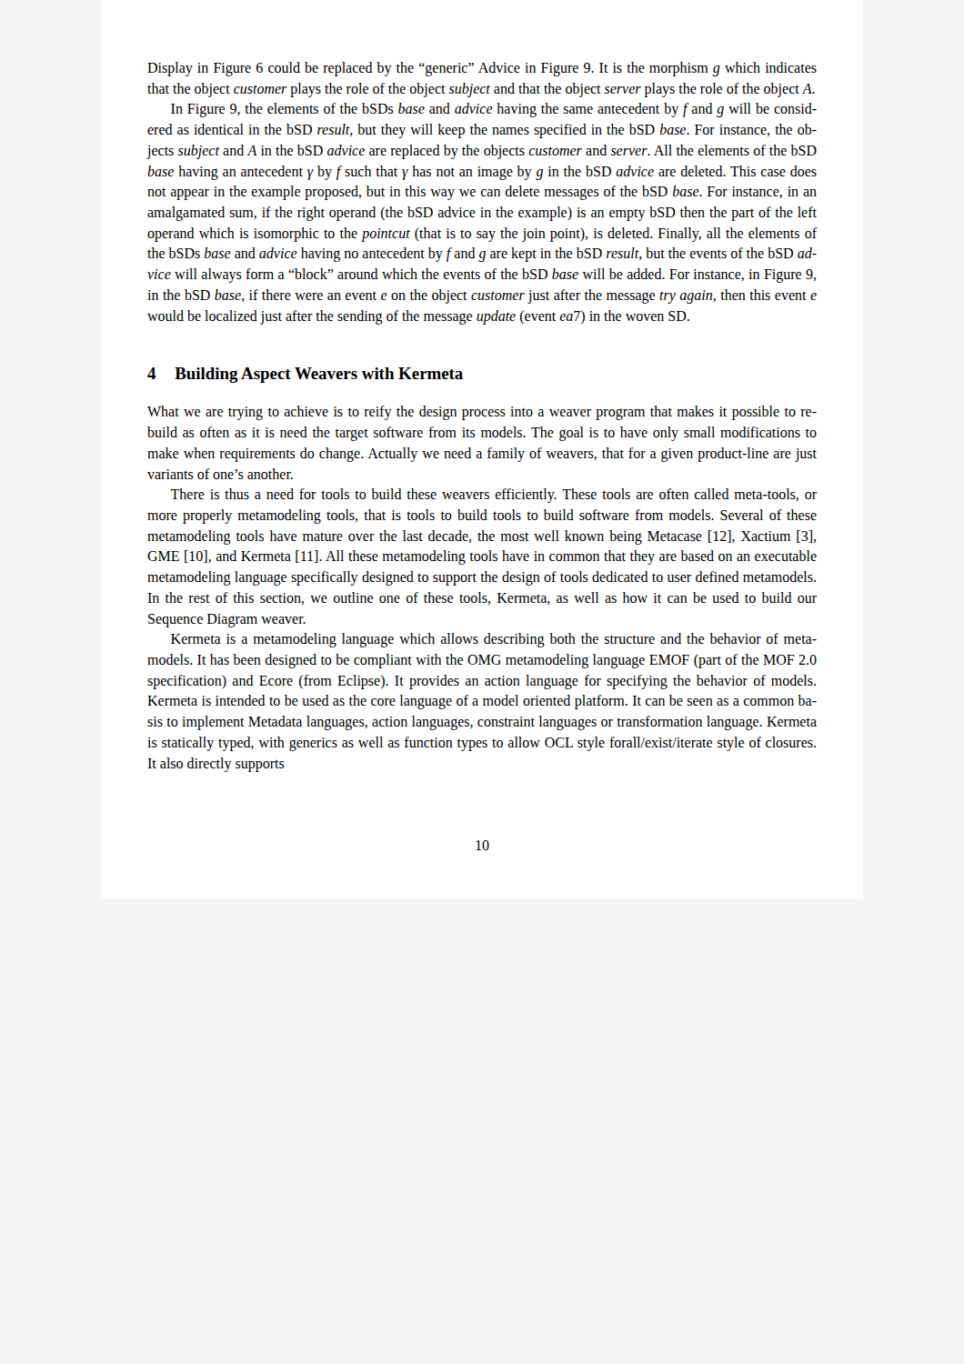Display in Figure 6 could be replaced by the “generic” Advice in Figure 9. It is the morphism g which indicates that the object customer plays the role of the object subject and that the object server plays the role of the object A.
In Figure 9, the elements of the bSDs base and advice having the same antecedent by f and g will be considered as identical in the bSD result, but they will keep the names specified in the bSD base. For instance, the objects subject and A in the bSD advice are replaced by the objects customer and server. All the elements of the bSD base having an antecedent γ by f such that γ has not an image by g in the bSD advice are deleted. This case does not appear in the example proposed, but in this way we can delete messages of the bSD base. For instance, in an amalgamated sum, if the right operand (the bSD advice in the example) is an empty bSD then the part of the left operand which is isomorphic to the pointcut (that is to say the join point), is deleted. Finally, all the elements of the bSDs base and advice having no antecedent by f and g are kept in the bSD result, but the events of the bSD advice will always form a “block” around which the events of the bSD base will be added. For instance, in Figure 9, in the bSD base, if there were an event e on the object customer just after the message try again, then this event e would be localized just after the sending of the message update (event ea7) in the woven SD.
4 Building Aspect Weavers with Kermeta
What we are trying to achieve is to reify the design process into a weaver program that makes it possible to re-build as often as it is need the target software from its models. The goal is to have only small modifications to make when requirements do change. Actually we need a family of weavers, that for a given product-line are just variants of one’s another.
There is thus a need for tools to build these weavers efficiently. These tools are often called meta-tools, or more properly metamodeling tools, that is tools to build tools to build software from models. Several of these metamodeling tools have mature over the last decade, the most well known being Metacase [12], Xactium [3], GME [10], and Kermeta [11]. All these metamodeling tools have in common that they are based on an executable metamodeling language specifically designed to support the design of tools dedicated to user defined metamodels. In the rest of this section, we outline one of these tools, Kermeta, as well as how it can be used to build our Sequence Diagram weaver.
Kermeta is a metamodeling language which allows describing both the structure and the behavior of metamodels. It has been designed to be compliant with the OMG metamodeling language EMOF (part of the MOF 2.0 specification) and Ecore (from Eclipse). It provides an action language for specifying the behavior of models. Kermeta is intended to be used as the core language of a model oriented platform. It can be seen as a common basis to implement Metadata languages, action languages, constraint languages or transformation language. Kermeta is statically typed, with generics as well as function types to allow OCL style forall/exist/iterate style of closures. It also directly supports
10